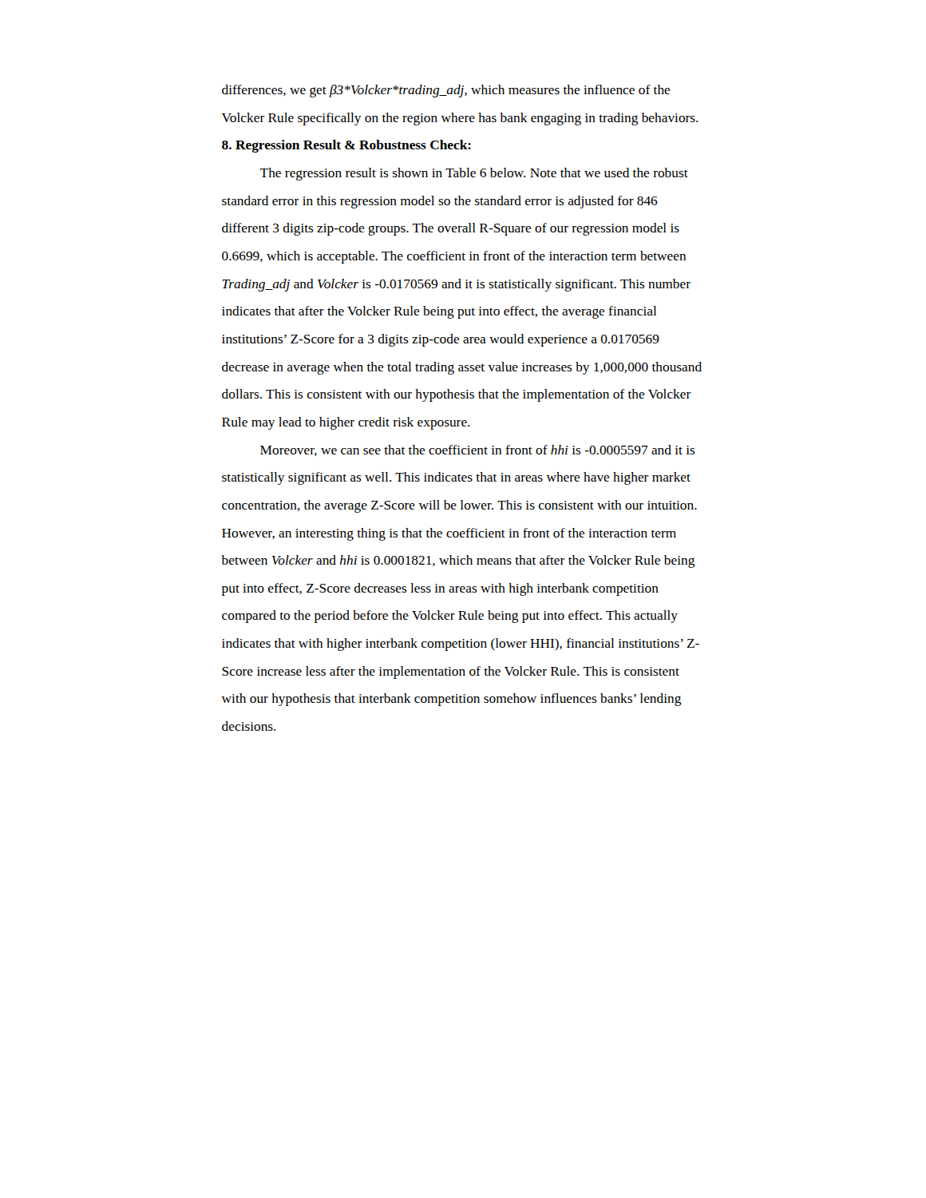differences, we get β3*Volcker*trading_adj, which measures the influence of the Volcker Rule specifically on the region where has bank engaging in trading behaviors.
8. Regression Result & Robustness Check:
The regression result is shown in Table 6 below. Note that we used the robust standard error in this regression model so the standard error is adjusted for 846 different 3 digits zip-code groups. The overall R-Square of our regression model is 0.6699, which is acceptable. The coefficient in front of the interaction term between Trading_adj and Volcker is -0.0170569 and it is statistically significant. This number indicates that after the Volcker Rule being put into effect, the average financial institutions’ Z-Score for a 3 digits zip-code area would experience a 0.0170569 decrease in average when the total trading asset value increases by 1,000,000 thousand dollars. This is consistent with our hypothesis that the implementation of the Volcker Rule may lead to higher credit risk exposure.
Moreover, we can see that the coefficient in front of hhi is -0.0005597 and it is statistically significant as well. This indicates that in areas where have higher market concentration, the average Z-Score will be lower. This is consistent with our intuition. However, an interesting thing is that the coefficient in front of the interaction term between Volcker and hhi is 0.0001821, which means that after the Volcker Rule being put into effect, Z-Score decreases less in areas with high interbank competition compared to the period before the Volcker Rule being put into effect. This actually indicates that with higher interbank competition (lower HHI), financial institutions’ Z-Score increase less after the implementation of the Volcker Rule. This is consistent with our hypothesis that interbank competition somehow influences banks’ lending decisions.